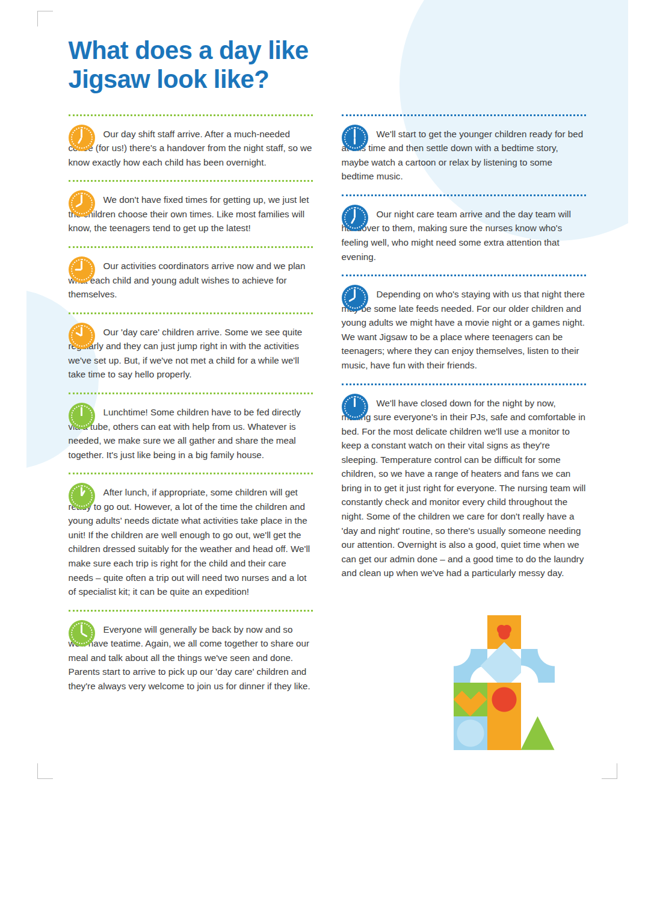What does a day like
Jigsaw look like?
Our day shift staff arrive. After a much-needed coffee (for us!) there's a handover from the night staff, so we know exactly how each child has been overnight.
We don't have fixed times for getting up, we just let the children choose their own times. Like most families will know, the teenagers tend to get up the latest!
Our activities coordinators arrive now and we plan what each child and young adult wishes to achieve for themselves.
Our 'day care' children arrive. Some we see quite regularly and they can just jump right in with the activities we've set up. But, if we've not met a child for a while we'll take time to say hello properly.
Lunchtime! Some children have to be fed directly via a tube, others can eat with help from us. Whatever is needed, we make sure we all gather and share the meal together. It's just like being in a big family house.
After lunch, if appropriate, some children will get ready to go out. However, a lot of the time the children and young adults' needs dictate what activities take place in the unit! If the children are well enough to go out, we'll get the children dressed suitably for the weather and head off. We'll make sure each trip is right for the child and their care needs – quite often a trip out will need two nurses and a lot of specialist kit; it can be quite an expedition!
Everyone will generally be back by now and so we'll have teatime. Again, we all come together to share our meal and talk about all the things we've seen and done. Parents start to arrive to pick up our 'day care' children and they're always very welcome to join us for dinner if they like.
We'll start to get the younger children ready for bed at this time and then settle down with a bedtime story, maybe watch a cartoon or relax by listening to some bedtime music.
Our night care team arrive and the day team will handover to them, making sure the nurses know who's feeling well, who might need some extra attention that evening.
Depending on who's staying with us that night there may be some late feeds needed. For our older children and young adults we might have a movie night or a games night. We want Jigsaw to be a place where teenagers can be teenagers; where they can enjoy themselves, listen to their music, have fun with their friends.
We'll have closed down for the night by now, making sure everyone's in their PJs, safe and comfortable in bed. For the most delicate children we'll use a monitor to keep a constant watch on their vital signs as they're sleeping. Temperature control can be difficult for some children, so we have a range of heaters and fans we can bring in to get it just right for everyone. The nursing team will constantly check and monitor every child throughout the night. Some of the children we care for don't really have a 'day and night' routine, so there's usually someone needing our attention. Overnight is also a good, quiet time when we can get our admin done – and a good time to do the laundry and clean up when we've had a particularly messy day.